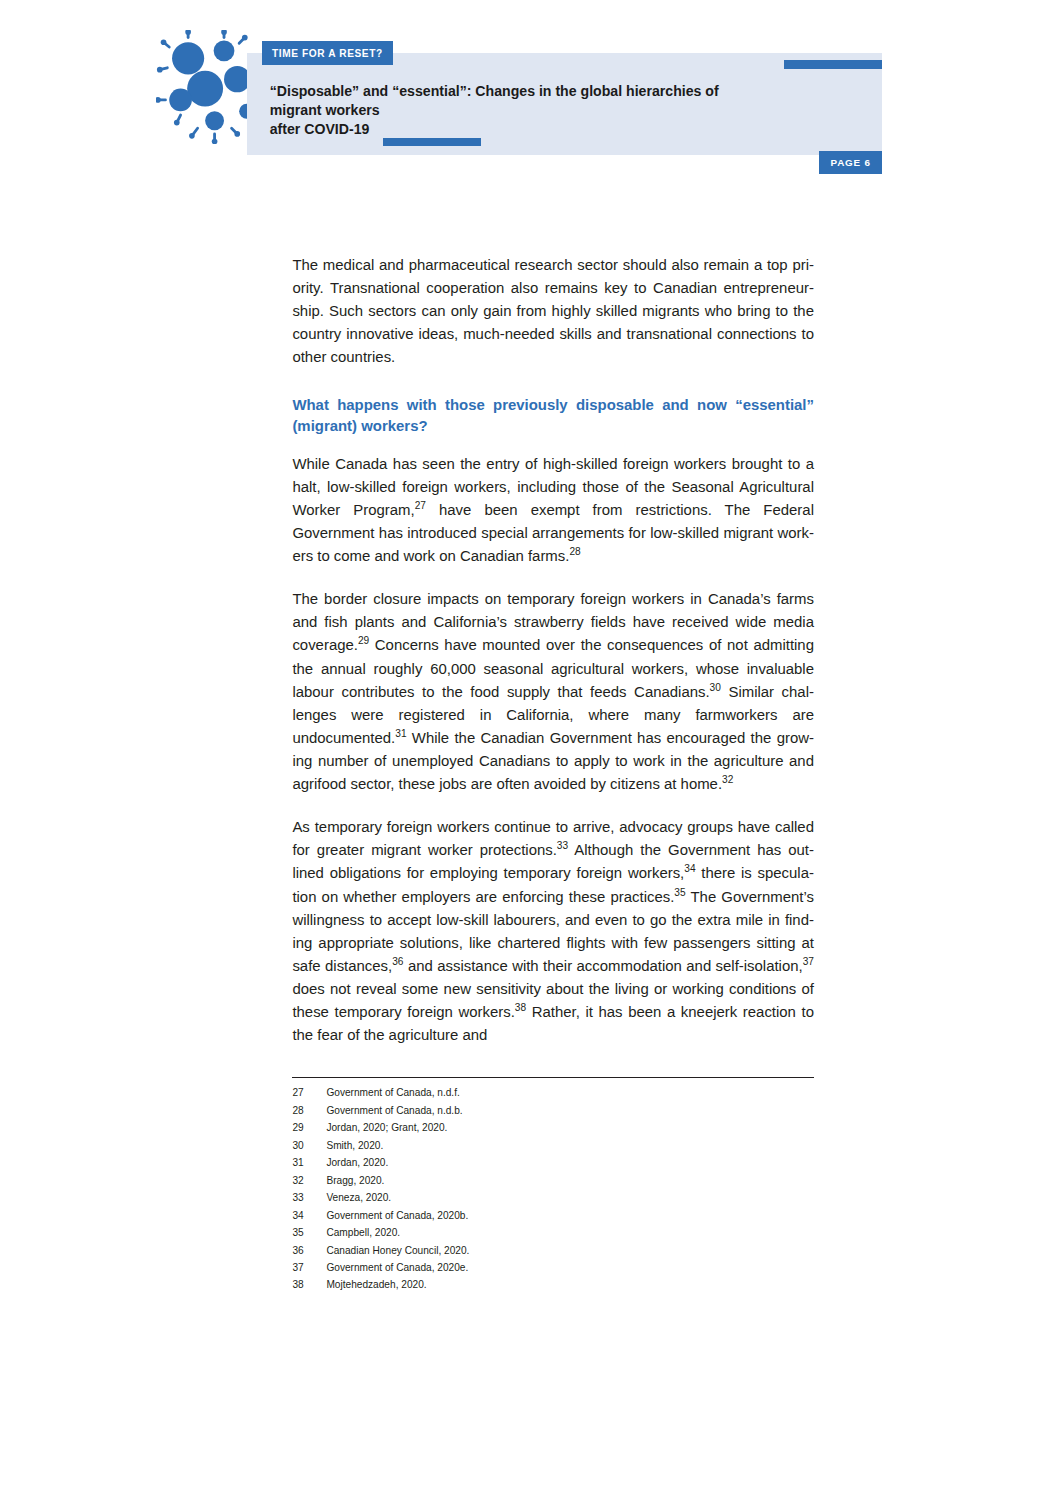Time for a reset?
“Disposable” and “essential”: Changes in the global hierarchies of migrant workers
after COVID-19
PAGE 6
The medical and pharmaceutical research sector should also remain a top priority. Transnational cooperation also remains key to Canadian entrepreneurship. Such sectors can only gain from highly skilled migrants who bring to the country innovative ideas, much-needed skills and transnational connections to other countries.
What happens with those previously disposable and now “essential” (migrant) workers?
While Canada has seen the entry of high-skilled foreign workers brought to a halt, low-skilled foreign workers, including those of the Seasonal Agricultural Worker Program,27 have been exempt from restrictions. The Federal Government has introduced special arrangements for low-skilled migrant workers to come and work on Canadian farms.28
The border closure impacts on temporary foreign workers in Canada’s farms and fish plants and California’s strawberry fields have received wide media coverage.29 Concerns have mounted over the consequences of not admitting the annual roughly 60,000 seasonal agricultural workers, whose invaluable labour contributes to the food supply that feeds Canadians.30 Similar challenges were registered in California, where many farmworkers are undocumented.31 While the Canadian Government has encouraged the growing number of unemployed Canadians to apply to work in the agriculture and agrifood sector, these jobs are often avoided by citizens at home.32
As temporary foreign workers continue to arrive, advocacy groups have called for greater migrant worker protections.33 Although the Government has outlined obligations for employing temporary foreign workers,34 there is speculation on whether employers are enforcing these practices.35 The Government’s willingness to accept low-skill labourers, and even to go the extra mile in finding appropriate solutions, like chartered flights with few passengers sitting at safe distances,36 and assistance with their accommodation and self-isolation,37 does not reveal some new sensitivity about the living or working conditions of these temporary foreign workers.38 Rather, it has been a kneejerk reaction to the fear of the agriculture and
Government of Canada, n.d.f.
Government of Canada, n.d.b.
Jordan, 2020; Grant, 2020.
Smith, 2020.
Jordan, 2020.
Bragg, 2020.
Veneza, 2020.
Government of Canada, 2020b.
Campbell, 2020.
Canadian Honey Council, 2020.
Government of Canada, 2020e.
Mojtehedzadeh, 2020.